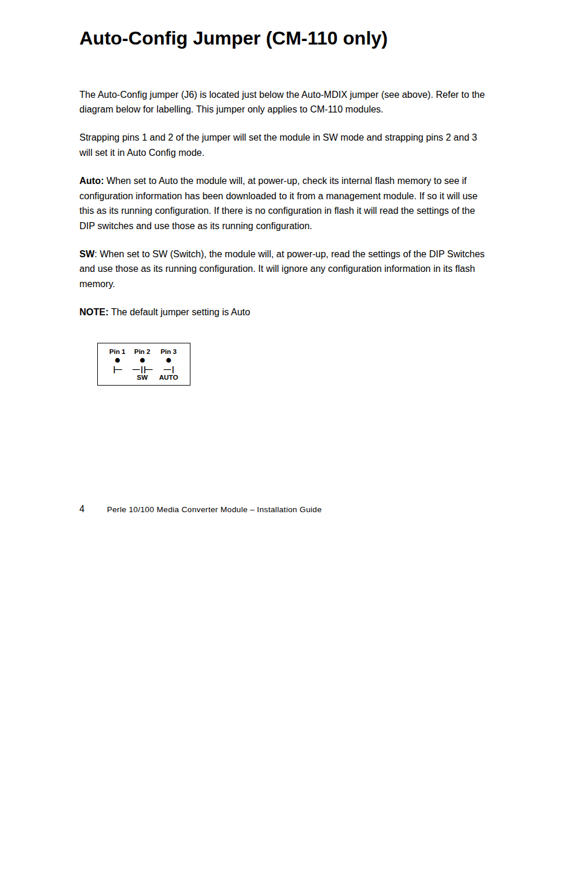Auto-Config Jumper (CM-110 only)
The Auto-Config jumper (J6) is located just below the Auto-MDIX jumper (see above). Refer to the diagram below for labelling. This jumper only applies to CM-110 modules.
Strapping pins 1 and 2 of the jumper will set the module in SW mode and strapping pins 2 and 3 will set it in Auto Config mode.
Auto: When set to Auto the module will, at power-up, check its internal flash memory to see if configuration information has been downloaded to it from a management module. If so it will use this as its running configuration. If there is no configuration in flash it will read the settings of the DIP switches and use those as its running configuration.
SW: When set to SW (Switch), the module will, at power-up, read the settings of the DIP Switches and use those as its running configuration. It will ignore any configuration information in its flash memory.
NOTE: The default jumper setting is Auto
| Pin 1 | Pin 2 | Pin 3 |
| ● | ● | ● |
| /— | — / /— | — / |
| | SW | AUTO |
4 Perle 10/100 Media Converter Module – Installation Guide